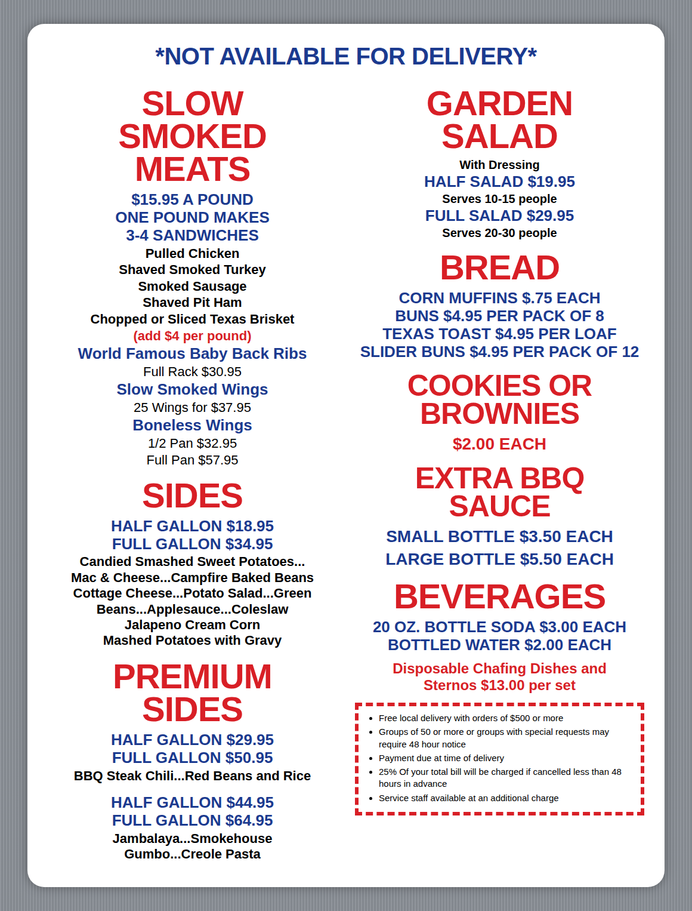*NOT AVAILABLE FOR DELIVERY*
SLOW
SMOKED
MEATS
$15.95 A POUND
ONE POUND MAKES
3-4 SANDWICHES
Pulled Chicken
Shaved Smoked Turkey
Smoked Sausage
Shaved Pit Ham
Chopped or Sliced Texas Brisket
(add $4 per pound)
World Famous Baby Back Ribs
Full Rack $30.95
Slow Smoked Wings
25 Wings for $37.95
Boneless Wings
1/2 Pan $32.95
Full Pan $57.95
SIDES
HALF GALLON $18.95
FULL GALLON $34.95
Candied Smashed Sweet Potatoes...
Mac & Cheese...Campfire Baked Beans
Cottage Cheese...Potato Salad...Green
Beans...Applesauce...Coleslaw
Jalapeno Cream Corn
Mashed Potatoes with Gravy
PREMIUM
SIDES
HALF GALLON $29.95
FULL GALLON $50.95
BBQ Steak Chili...Red Beans and Rice
HALF GALLON $44.95
FULL GALLON $64.95
Jambalaya...Smokehouse
Gumbo...Creole Pasta
GARDEN
SALAD
With Dressing
HALF SALAD $19.95
Serves 10-15 people
FULL SALAD $29.95
Serves 20-30 people
BREAD
CORN MUFFINS $.75 EACH
BUNS $4.95 PER PACK OF 8
TEXAS TOAST $4.95 PER LOAF
SLIDER BUNS $4.95 PER PACK OF 12
COOKIES OR
BROWNIES
$2.00 EACH
EXTRA BBQ
SAUCE
SMALL BOTTLE $3.50 EACH
LARGE BOTTLE $5.50 EACH
BEVERAGES
20 OZ. BOTTLE SODA $3.00 EACH
BOTTLED WATER $2.00 EACH
Disposable Chafing Dishes and
Sternos $13.00 per set
Free local delivery with orders of $500 or more
Groups of 50 or more or groups with special requests may require 48 hour notice
Payment due at time of delivery
25% Of your total bill will be charged if cancelled less than 48 hours in advance
Service staff available at an additional charge